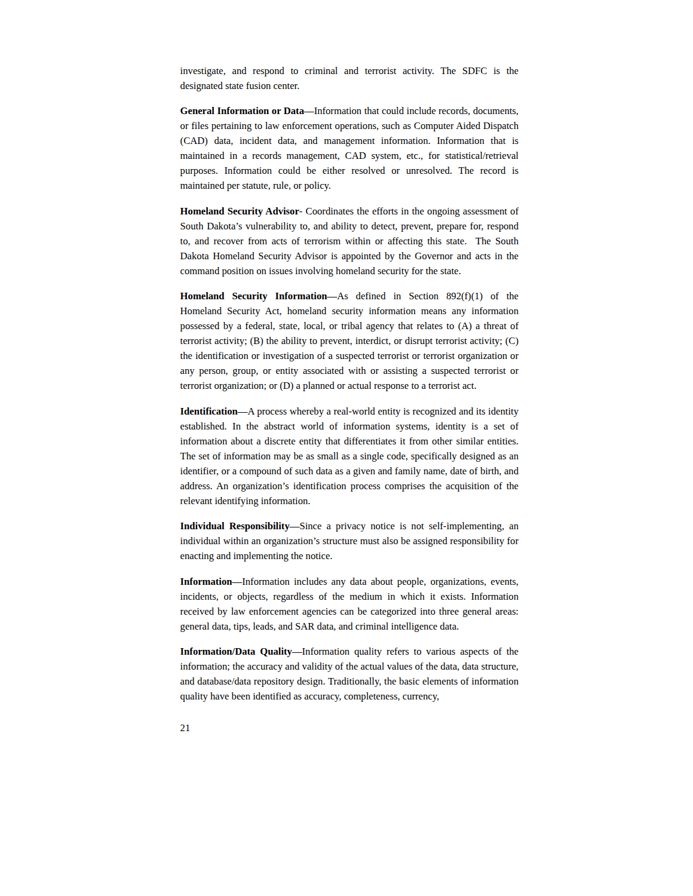investigate, and respond to criminal and terrorist activity. The SDFC is the designated state fusion center.
General Information or Data—Information that could include records, documents, or files pertaining to law enforcement operations, such as Computer Aided Dispatch (CAD) data, incident data, and management information. Information that is maintained in a records management, CAD system, etc., for statistical/retrieval purposes. Information could be either resolved or unresolved. The record is maintained per statute, rule, or policy.
Homeland Security Advisor- Coordinates the efforts in the ongoing assessment of South Dakota’s vulnerability to, and ability to detect, prevent, prepare for, respond to, and recover from acts of terrorism within or affecting this state. The South Dakota Homeland Security Advisor is appointed by the Governor and acts in the command position on issues involving homeland security for the state.
Homeland Security Information—As defined in Section 892(f)(1) of the Homeland Security Act, homeland security information means any information possessed by a federal, state, local, or tribal agency that relates to (A) a threat of terrorist activity; (B) the ability to prevent, interdict, or disrupt terrorist activity; (C) the identification or investigation of a suspected terrorist or terrorist organization or any person, group, or entity associated with or assisting a suspected terrorist or terrorist organization; or (D) a planned or actual response to a terrorist act.
Identification—A process whereby a real-world entity is recognized and its identity established. In the abstract world of information systems, identity is a set of information about a discrete entity that differentiates it from other similar entities. The set of information may be as small as a single code, specifically designed as an identifier, or a compound of such data as a given and family name, date of birth, and address. An organization’s identification process comprises the acquisition of the relevant identifying information.
Individual Responsibility—Since a privacy notice is not self-implementing, an individual within an organization’s structure must also be assigned responsibility for enacting and implementing the notice.
Information—Information includes any data about people, organizations, events, incidents, or objects, regardless of the medium in which it exists. Information received by law enforcement agencies can be categorized into three general areas: general data, tips, leads, and SAR data, and criminal intelligence data.
Information/Data Quality—Information quality refers to various aspects of the information; the accuracy and validity of the actual values of the data, data structure, and database/data repository design. Traditionally, the basic elements of information quality have been identified as accuracy, completeness, currency,
21